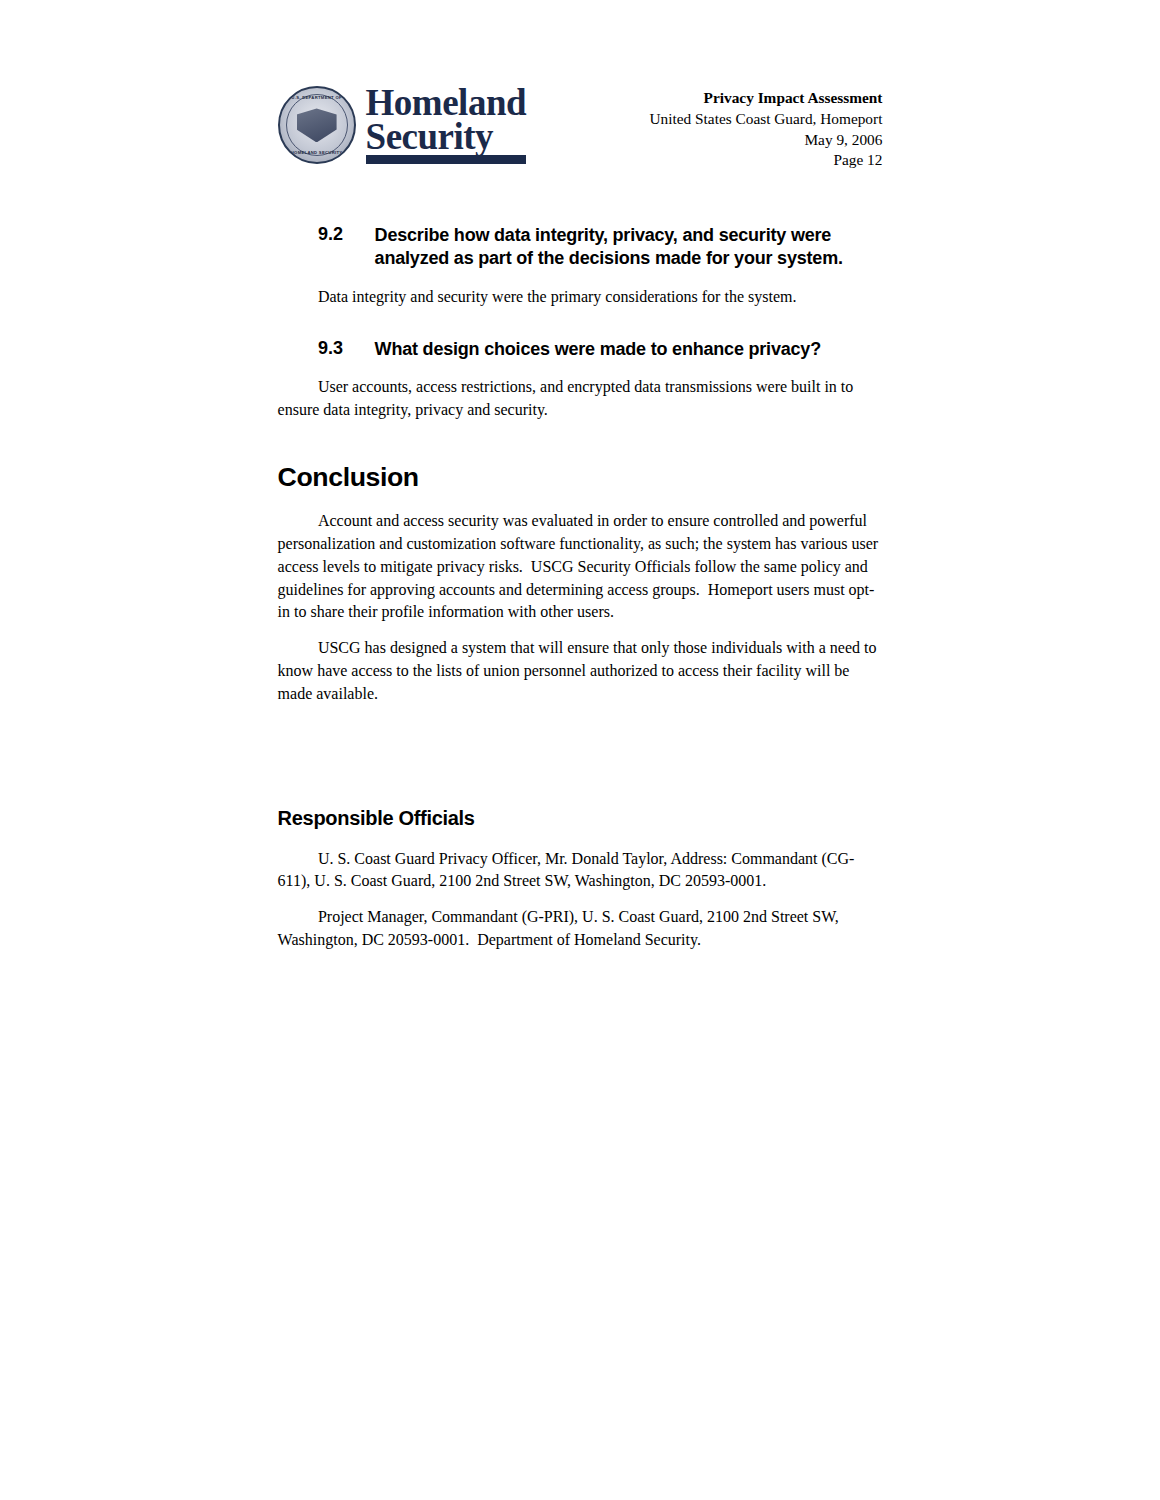U.S. DEPARTMENT OF
HOMELAND SECURITY
Homeland Security
Privacy Impact Assessment
United States Coast Guard, Homeport
May 9, 2006
Page 12
9.2
Describe how data integrity, privacy, and security were analyzed as part of the decisions made for your system.
Data integrity and security were the primary considerations for the system.
9.3
What design choices were made to enhance privacy?
User accounts, access restrictions, and encrypted data transmissions were built in to ensure data integrity, privacy and security.
Conclusion
Account and access security was evaluated in order to ensure controlled and powerful personalization and customization software functionality, as such; the system has various user access levels to mitigate privacy risks. USCG Security Officials follow the same policy and guidelines for approving accounts and determining access groups. Homeport users must opt-in to share their profile information with other users.
USCG has designed a system that will ensure that only those individuals with a need to know have access to the lists of union personnel authorized to access their facility will be made available.
Responsible Officials
U. S. Coast Guard Privacy Officer, Mr. Donald Taylor, Address: Commandant (CG-611), U. S. Coast Guard, 2100 2nd Street SW, Washington, DC 20593-0001.
Project Manager, Commandant (G-PRI), U. S. Coast Guard, 2100 2nd Street SW, Washington, DC 20593-0001. Department of Homeland Security.